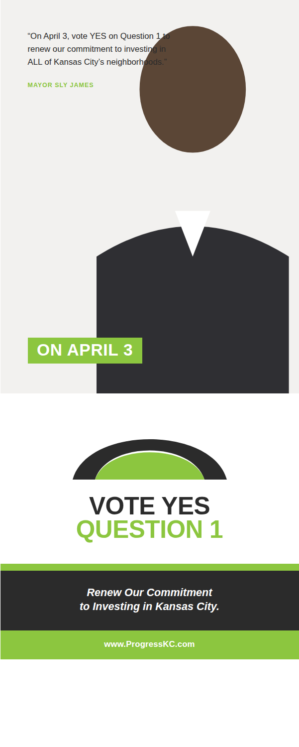“On April 3, vote YES on Question 1 to renew our commitment to investing in ALL of Kansas City’s neighborhoods.”
Mayor Sly James
ON APRIL 3
Vote Yes Question 1
Renew Our Commitment
to Investing in Kansas City.
www.ProgressKC.com